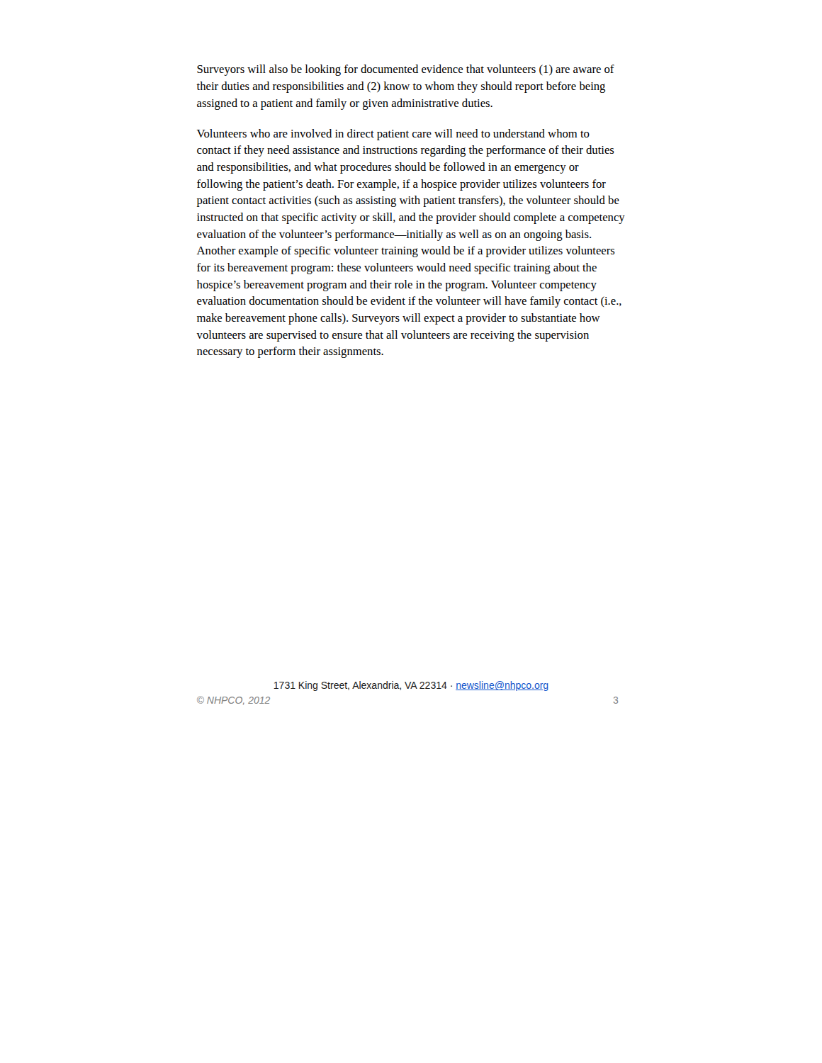Surveyors will also be looking for documented evidence that volunteers (1) are aware of their duties and responsibilities and (2) know to whom they should report before being assigned to a patient and family or given administrative duties.
Volunteers who are involved in direct patient care will need to understand whom to contact if they need assistance and instructions regarding the performance of their duties and responsibilities, and what procedures should be followed in an emergency or following the patient’s death. For example, if a hospice provider utilizes volunteers for patient contact activities (such as assisting with patient transfers), the volunteer should be instructed on that specific activity or skill, and the provider should complete a competency evaluation of the volunteer’s performance—initially as well as on an ongoing basis. Another example of specific volunteer training would be if a provider utilizes volunteers for its bereavement program: these volunteers would need specific training about the hospice’s bereavement program and their role in the program. Volunteer competency evaluation documentation should be evident if the volunteer will have family contact (i.e., make bereavement phone calls). Surveyors will expect a provider to substantiate how volunteers are supervised to ensure that all volunteers are receiving the supervision necessary to perform their assignments.
1731 King Street, Alexandria, VA 22314 · newsline@nhpco.org
© NHPCO, 2012
3